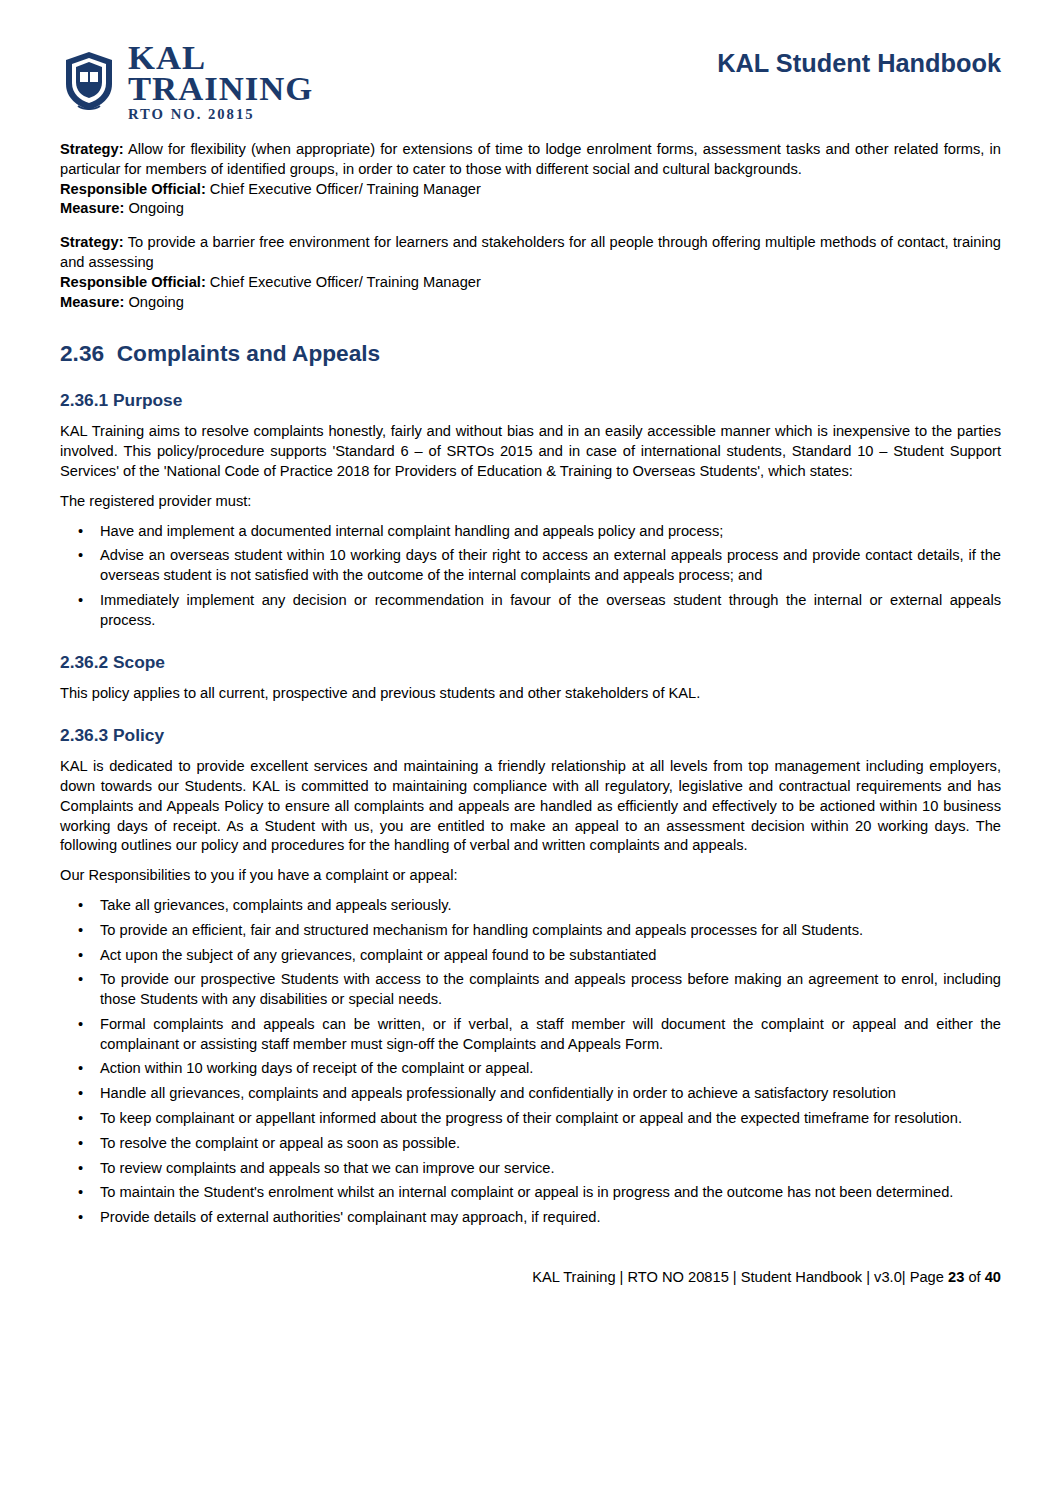KAL TRAINING RTO NO. 20815
KAL Student Handbook
Strategy: Allow for flexibility (when appropriate) for extensions of time to lodge enrolment forms, assessment tasks and other related forms, in particular for members of identified groups, in order to cater to those with different social and cultural backgrounds.
Responsible Official: Chief Executive Officer/ Training Manager
Measure: Ongoing
Strategy: To provide a barrier free environment for learners and stakeholders for all people through offering multiple methods of contact, training and assessing
Responsible Official: Chief Executive Officer/ Training Manager
Measure: Ongoing
2.36 Complaints and Appeals
2.36.1 Purpose
KAL Training aims to resolve complaints honestly, fairly and without bias and in an easily accessible manner which is inexpensive to the parties involved. This policy/procedure supports 'Standard 6 – of SRTOs 2015 and in case of international students, Standard 10 – Student Support Services' of the 'National Code of Practice 2018 for Providers of Education & Training to Overseas Students', which states:
The registered provider must:
Have and implement a documented internal complaint handling and appeals policy and process;
Advise an overseas student within 10 working days of their right to access an external appeals process and provide contact details, if the overseas student is not satisfied with the outcome of the internal complaints and appeals process; and
Immediately implement any decision or recommendation in favour of the overseas student through the internal or external appeals process.
2.36.2 Scope
This policy applies to all current, prospective and previous students and other stakeholders of KAL.
2.36.3 Policy
KAL is dedicated to provide excellent services and maintaining a friendly relationship at all levels from top management including employers, down towards our Students. KAL is committed to maintaining compliance with all regulatory, legislative and contractual requirements and has Complaints and Appeals Policy to ensure all complaints and appeals are handled as efficiently and effectively to be actioned within 10 business working days of receipt. As a Student with us, you are entitled to make an appeal to an assessment decision within 20 working days. The following outlines our policy and procedures for the handling of verbal and written complaints and appeals.
Our Responsibilities to you if you have a complaint or appeal:
Take all grievances, complaints and appeals seriously.
To provide an efficient, fair and structured mechanism for handling complaints and appeals processes for all Students.
Act upon the subject of any grievances, complaint or appeal found to be substantiated
To provide our prospective Students with access to the complaints and appeals process before making an agreement to enrol, including those Students with any disabilities or special needs.
Formal complaints and appeals can be written, or if verbal, a staff member will document the complaint or appeal and either the complainant or assisting staff member must sign-off the Complaints and Appeals Form.
Action within 10 working days of receipt of the complaint or appeal.
Handle all grievances, complaints and appeals professionally and confidentially in order to achieve a satisfactory resolution
To keep complainant or appellant informed about the progress of their complaint or appeal and the expected timeframe for resolution.
To resolve the complaint or appeal as soon as possible.
To review complaints and appeals so that we can improve our service.
To maintain the Student's enrolment whilst an internal complaint or appeal is in progress and the outcome has not been determined.
Provide details of external authorities' complainant may approach, if required.
KAL Training | RTO NO 20815 | Student Handbook | v3.0| Page 23 of 40